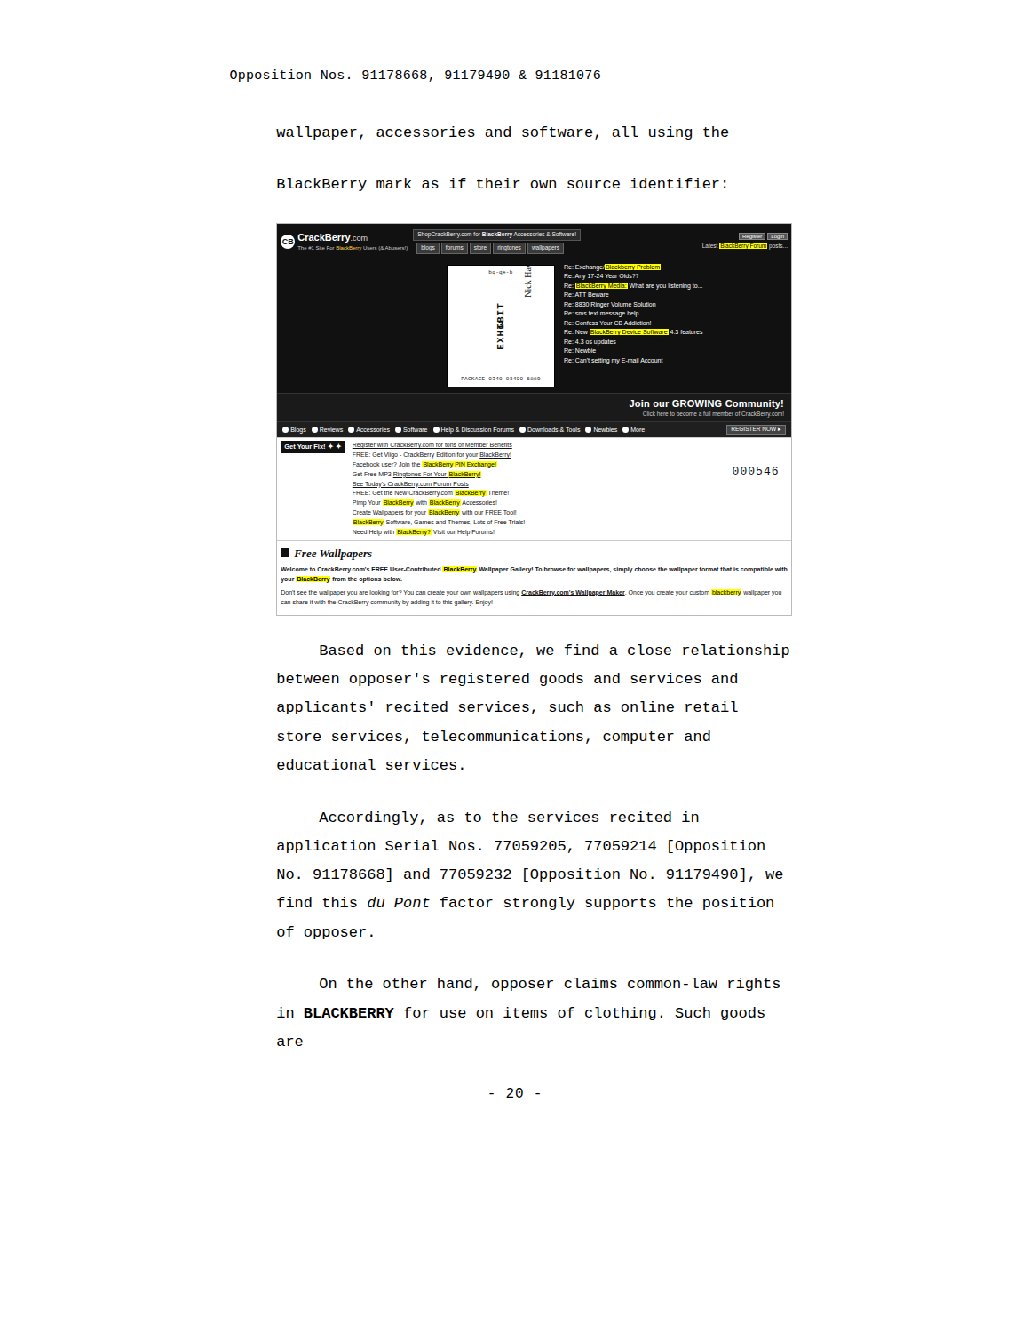Opposition Nos. 91178668, 91179490 & 91181076
wallpaper, accessories and software, all using the
BlackBerry mark as if their own source identifier:
CB CrackBerry.com The #1 Site For BlackBerry Users (& Abusers!)
ShopCrackBerry.com for BlackBerry Accessories & Software!
blogs forums store ringtones wallpapers
Register Login
Latest BlackBerry Forum posts...
bq-qe-b
EXHIBIT
3
Nick Hawk
PACKAGE 0340-03400-6889
Re: Exchange/Blackberry Problem
Re: Any 17-24 Year Olds??
Re: BlackBerry Media: What are you listening to...
Re: ATT Beware
Re: 8830 Ringer Volume Solution
Re: sms text message help
Re: Confess Your CB Addiction!
Re: New BlackBerry Device Software 4.3 features
Re: 4.3 os updates
Re: Newbie
Re: Can't setting my E-mail Account
Join our GROWING Community!
Click here to become a full member of CrackBerry.com!
Blogs Reviews Accessories Software Help & Discussion Forums Downloads & Tools Newbies More REGISTER NOW ▸
Get Your Fix! ✦ ✦
Register with CrackBerry.com for tons of Member Benefits
FREE: Get Viigo - CrackBerry Edition for your BlackBerry!
Facebook user? Join the BlackBerry PIN Exchange!
Get Free MP3 Ringtones For Your BlackBerry!
See Today's CrackBerry.com Forum Posts
FREE: Get the New CrackBerry.com BlackBerry Theme!
Pimp Your BlackBerry with BlackBerry Accessories!
Create Wallpapers for your BlackBerry with our FREE Tool!
BlackBerry Software, Games and Themes, Lots of Free Trials!
Need Help with BlackBerry? Visit our Help Forums!
Free Wallpapers
Welcome to CrackBerry.com's FREE User-Contributed BlackBerry Wallpaper Gallery! To browse for wallpapers, simply choose the wallpaper format that is compatible with your BlackBerry from the options below.
Don't see the wallpaper you are looking for? You can create your own wallpapers using CrackBerry.com's Wallpaper Maker. Once you create your custom blackberry wallpaper you can share it with the CrackBerry community by adding it to this gallery. Enjoy!
000546
Based on this evidence, we find a close relationship between opposer's registered goods and services and applicants' recited services, such as online retail store services, telecommunications, computer and educational services.
Accordingly, as to the services recited in application Serial Nos. 77059205, 77059214 [Opposition No. 91178668] and 77059232 [Opposition No. 91179490], we find this du Pont factor strongly supports the position of opposer.
On the other hand, opposer claims common-law rights in BLACKBERRY for use on items of clothing. Such goods are
- 20 -